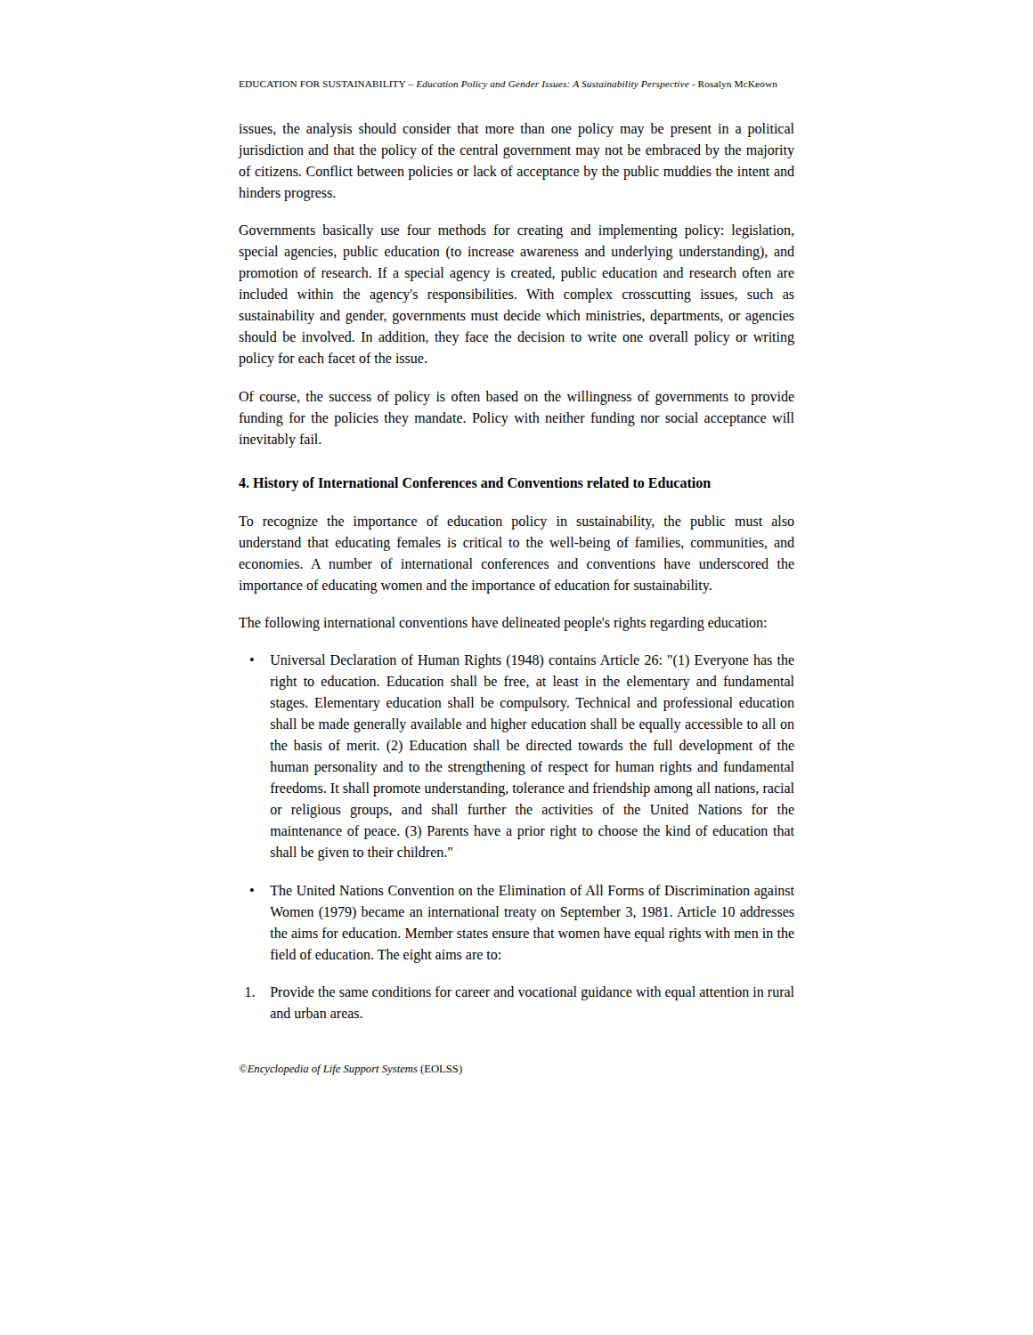Education for Sustainability – Education Policy and Gender Issues: A Sustainability Perspective - Rosalyn McKeown
issues, the analysis should consider that more than one policy may be present in a political jurisdiction and that the policy of the central government may not be embraced by the majority of citizens. Conflict between policies or lack of acceptance by the public muddies the intent and hinders progress.
Governments basically use four methods for creating and implementing policy: legislation, special agencies, public education (to increase awareness and underlying understanding), and promotion of research. If a special agency is created, public education and research often are included within the agency's responsibilities. With complex crosscutting issues, such as sustainability and gender, governments must decide which ministries, departments, or agencies should be involved. In addition, they face the decision to write one overall policy or writing policy for each facet of the issue.
Of course, the success of policy is often based on the willingness of governments to provide funding for the policies they mandate. Policy with neither funding nor social acceptance will inevitably fail.
4. History of International Conferences and Conventions related to Education
To recognize the importance of education policy in sustainability, the public must also understand that educating females is critical to the well-being of families, communities, and economies. A number of international conferences and conventions have underscored the importance of educating women and the importance of education for sustainability.
The following international conventions have delineated people's rights regarding education:
Universal Declaration of Human Rights (1948) contains Article 26: "(1) Everyone has the right to education. Education shall be free, at least in the elementary and fundamental stages. Elementary education shall be compulsory. Technical and professional education shall be made generally available and higher education shall be equally accessible to all on the basis of merit. (2) Education shall be directed towards the full development of the human personality and to the strengthening of respect for human rights and fundamental freedoms. It shall promote understanding, tolerance and friendship among all nations, racial or religious groups, and shall further the activities of the United Nations for the maintenance of peace. (3) Parents have a prior right to choose the kind of education that shall be given to their children."
The United Nations Convention on the Elimination of All Forms of Discrimination against Women (1979) became an international treaty on September 3, 1981. Article 10 addresses the aims for education. Member states ensure that women have equal rights with men in the field of education. The eight aims are to:
Provide the same conditions for career and vocational guidance with equal attention in rural and urban areas.
©Encyclopedia of Life Support Systems (EOLSS)